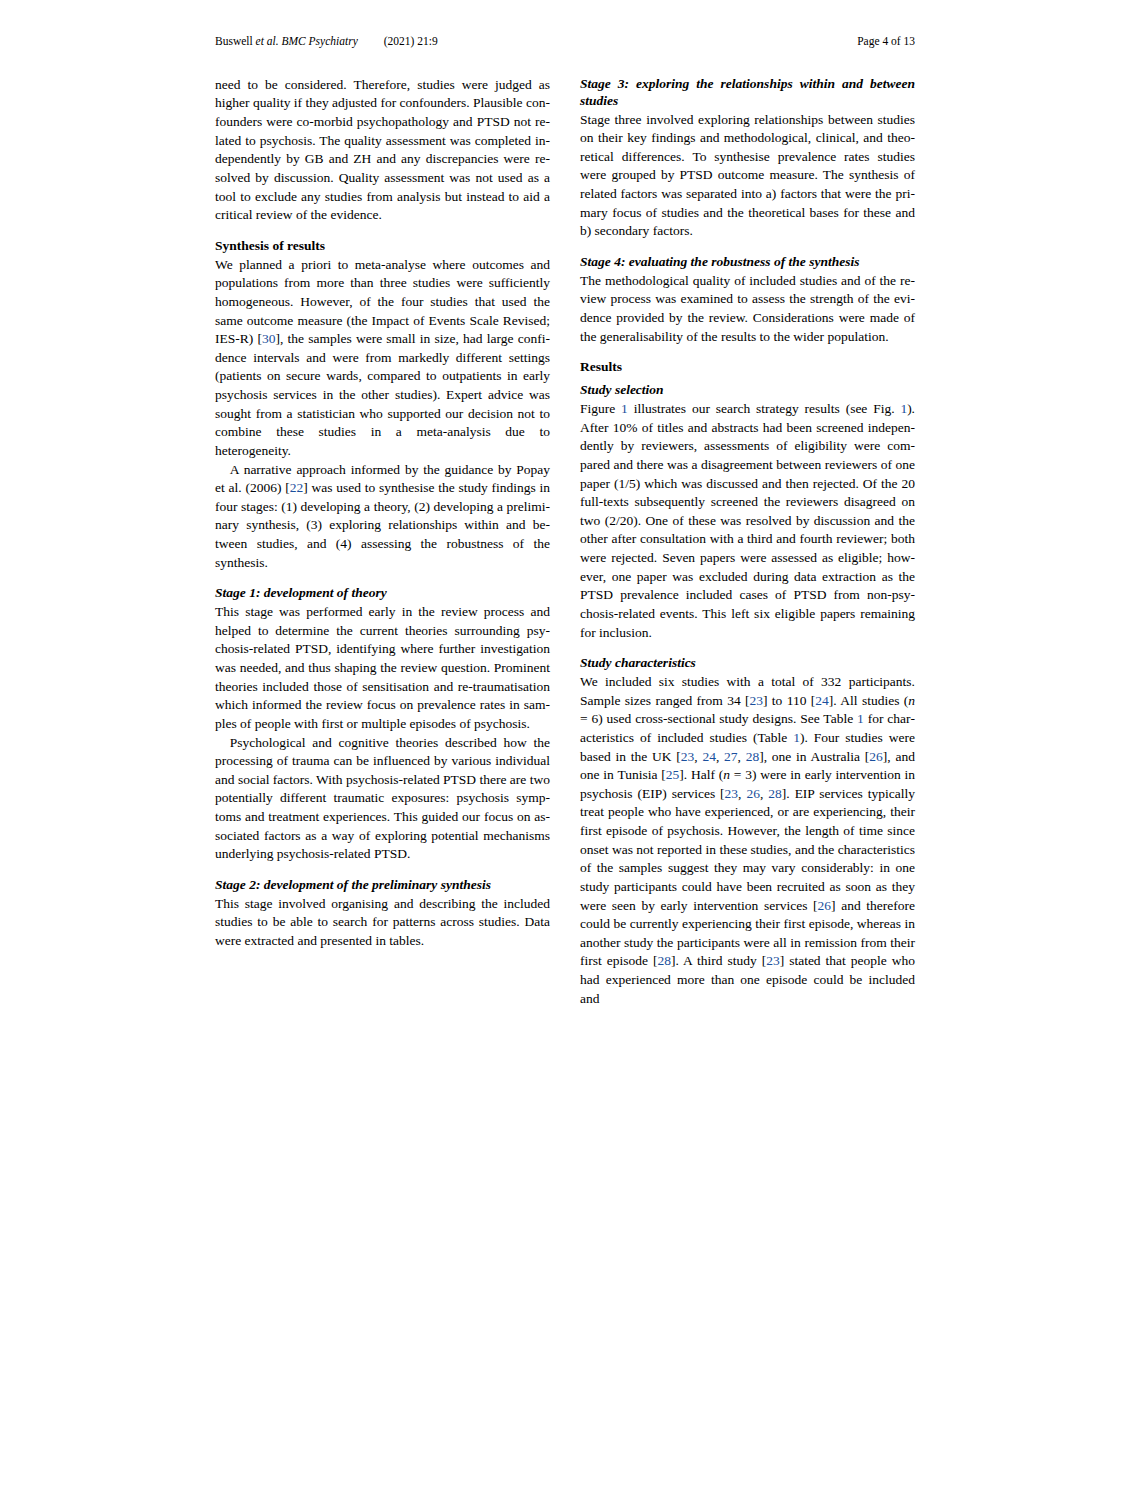Buswell et al. BMC Psychiatry(2021) 21:9
Page 4 of 13
need to be considered. Therefore, studies were judged as higher quality if they adjusted for confounders. Plausible confounders were co-morbid psychopathology and PTSD not related to psychosis. The quality assessment was completed independently by GB and ZH and any discrepancies were resolved by discussion. Quality assessment was not used as a tool to exclude any studies from analysis but instead to aid a critical review of the evidence.
Synthesis of results
We planned a priori to meta-analyse where outcomes and populations from more than three studies were sufficiently homogeneous. However, of the four studies that used the same outcome measure (the Impact of Events Scale Revised; IES-R) [30], the samples were small in size, had large confidence intervals and were from markedly different settings (patients on secure wards, compared to outpatients in early psychosis services in the other studies). Expert advice was sought from a statistician who supported our decision not to combine these studies in a meta-analysis due to heterogeneity.
A narrative approach informed by the guidance by Popay et al. (2006) [22] was used to synthesise the study findings in four stages: (1) developing a theory, (2) developing a preliminary synthesis, (3) exploring relationships within and between studies, and (4) assessing the robustness of the synthesis.
Stage 1: development of theory
This stage was performed early in the review process and helped to determine the current theories surrounding psychosis-related PTSD, identifying where further investigation was needed, and thus shaping the review question. Prominent theories included those of sensitisation and re-traumatisation which informed the review focus on prevalence rates in samples of people with first or multiple episodes of psychosis.
Psychological and cognitive theories described how the processing of trauma can be influenced by various individual and social factors. With psychosis-related PTSD there are two potentially different traumatic exposures: psychosis symptoms and treatment experiences. This guided our focus on associated factors as a way of exploring potential mechanisms underlying psychosis-related PTSD.
Stage 2: development of the preliminary synthesis
This stage involved organising and describing the included studies to be able to search for patterns across studies. Data were extracted and presented in tables.
Stage 3: exploring the relationships within and between studies
Stage three involved exploring relationships between studies on their key findings and methodological, clinical, and theoretical differences. To synthesise prevalence rates studies were grouped by PTSD outcome measure. The synthesis of related factors was separated into a) factors that were the primary focus of studies and the theoretical bases for these and b) secondary factors.
Stage 4: evaluating the robustness of the synthesis
The methodological quality of included studies and of the review process was examined to assess the strength of the evidence provided by the review. Considerations were made of the generalisability of the results to the wider population.
Results
Study selection
Figure 1 illustrates our search strategy results (see Fig. 1). After 10% of titles and abstracts had been screened independently by reviewers, assessments of eligibility were compared and there was a disagreement between reviewers of one paper (1/5) which was discussed and then rejected. Of the 20 full-texts subsequently screened the reviewers disagreed on two (2/20). One of these was resolved by discussion and the other after consultation with a third and fourth reviewer; both were rejected. Seven papers were assessed as eligible; however, one paper was excluded during data extraction as the PTSD prevalence included cases of PTSD from non-psychosis-related events. This left six eligible papers remaining for inclusion.
Study characteristics
We included six studies with a total of 332 participants. Sample sizes ranged from 34 [23] to 110 [24]. All studies (n = 6) used cross-sectional study designs. See Table 1 for characteristics of included studies (Table 1). Four studies were based in the UK [23, 24, 27, 28], one in Australia [26], and one in Tunisia [25]. Half (n = 3) were in early intervention in psychosis (EIP) services [23, 26, 28]. EIP services typically treat people who have experienced, or are experiencing, their first episode of psychosis. However, the length of time since onset was not reported in these studies, and the characteristics of the samples suggest they may vary considerably: in one study participants could have been recruited as soon as they were seen by early intervention services [26] and therefore could be currently experiencing their first episode, whereas in another study the participants were all in remission from their first episode [28]. A third study [23] stated that people who had experienced more than one episode could be included and